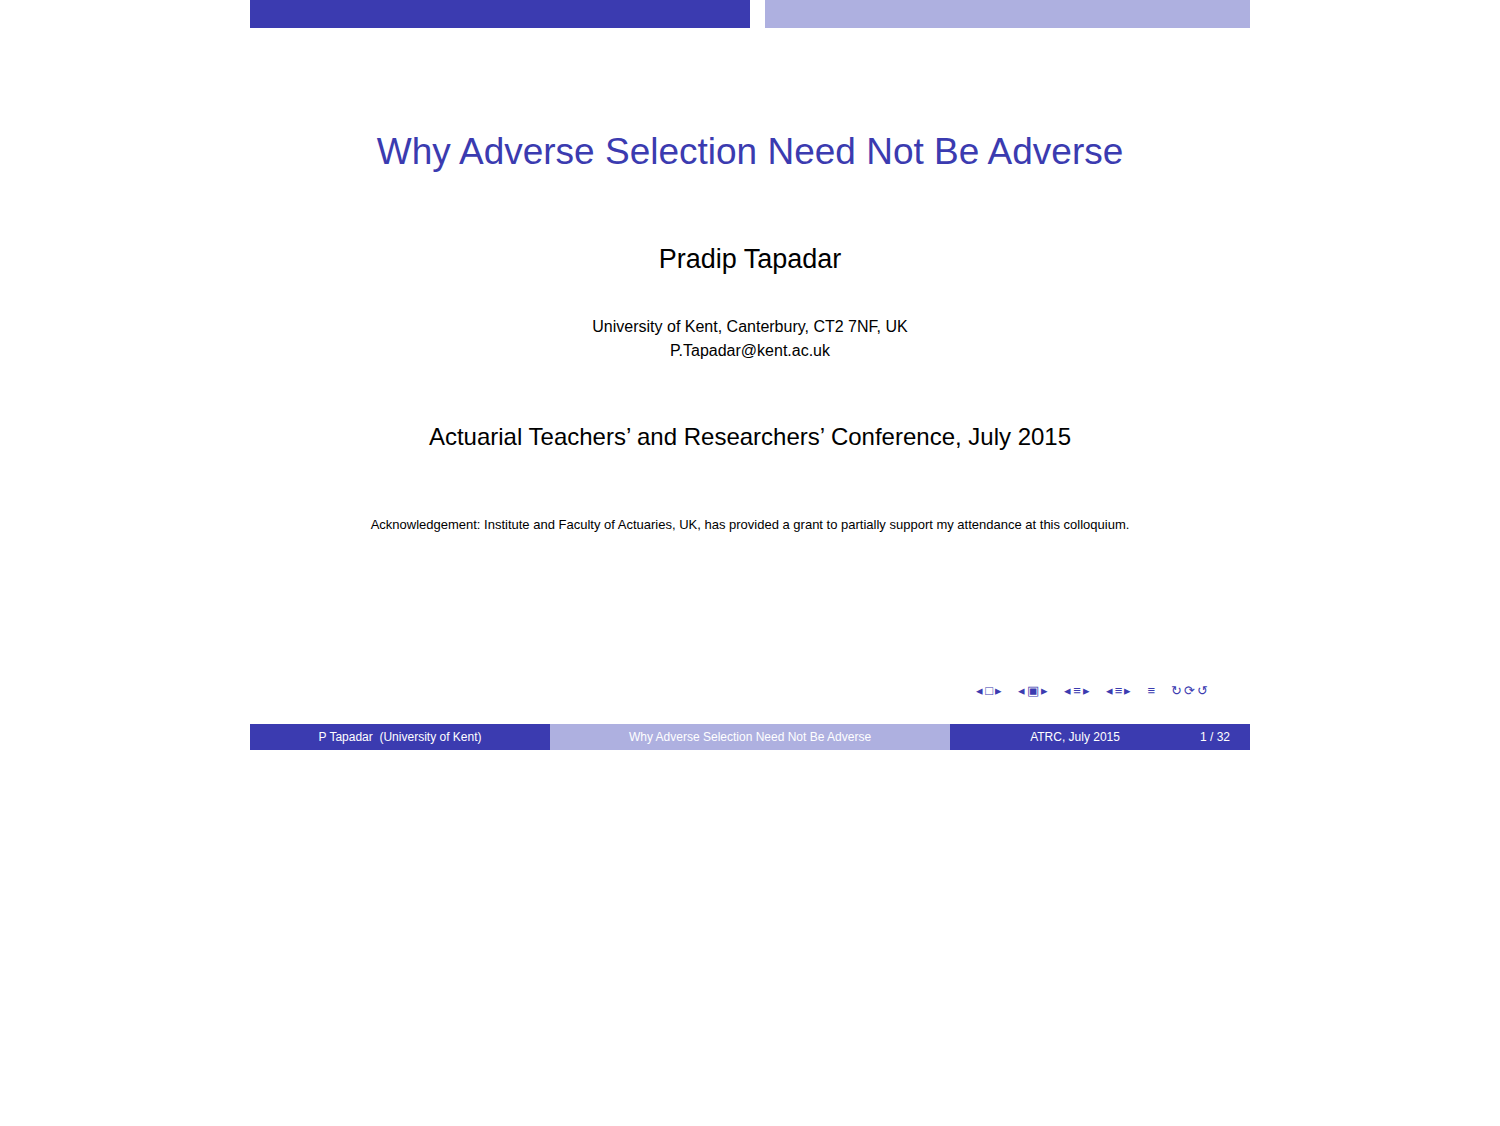Why Adverse Selection Need Not Be Adverse
Pradip Tapadar
University of Kent, Canterbury, CT2 7NF, UK
P.Tapadar@kent.ac.uk
Actuarial Teachers’ and Researchers’ Conference, July 2015
Acknowledgement: Institute and Faculty of Actuaries, UK, has provided a grant to partially support my attendance at this colloquium.
◂□▸ ◂▣▸ ◂≡▸ ◂≡▸ ≡ ↻⟳↺
P Tapadar (University of Kent)
Why Adverse Selection Need Not Be Adverse
ATRC, July 20151 / 32